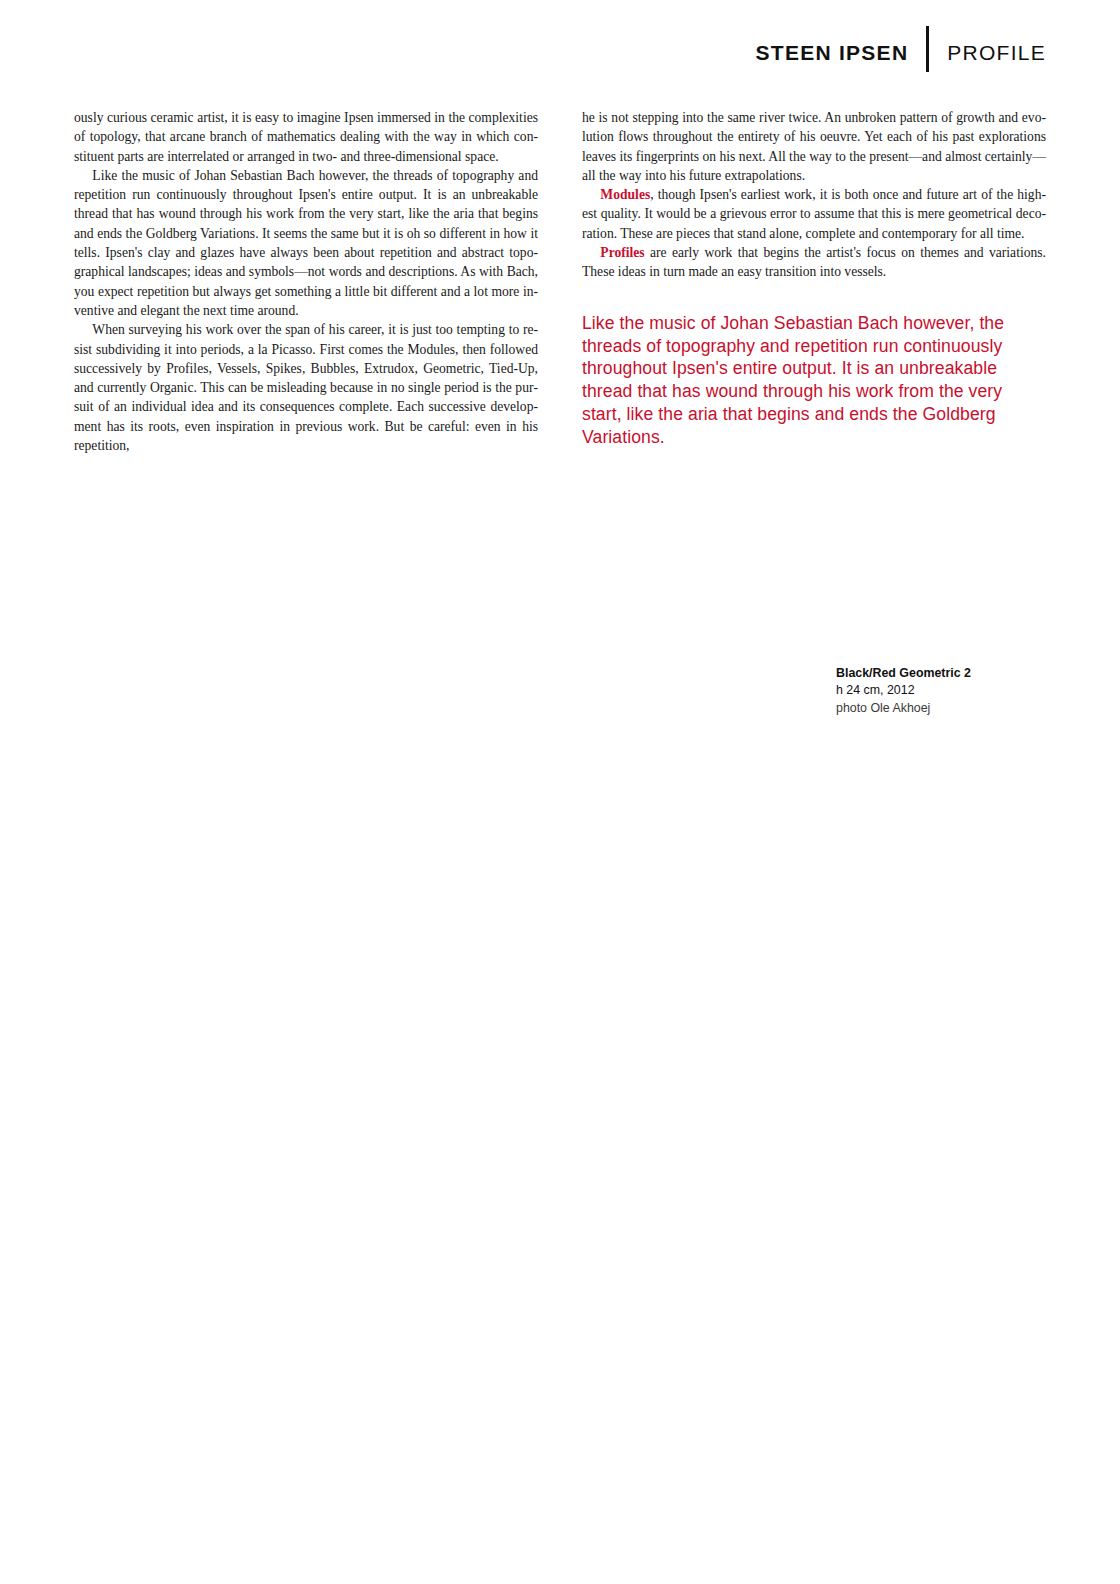Steen Ipsen
Profile
ously curious ceramic artist, it is easy to imagine Ipsen immersed in the complexities of topology, that arcane branch of mathematics dealing with the way in which constituent parts are interrelated or arranged in two- and three-dimensional space.
Like the music of Johan Sebastian Bach however, the threads of topography and repetition run continuously throughout Ipsen's entire output. It is an unbreakable thread that has wound through his work from the very start, like the aria that begins and ends the Goldberg Variations. It seems the same but it is oh so different in how it tells. Ipsen's clay and glazes have always been about repetition and abstract topographical landscapes; ideas and symbols—not words and descriptions. As with Bach, you expect repetition but always get something a little bit different and a lot more inventive and elegant the next time around.
When surveying his work over the span of his career, it is just too tempting to resist subdividing it into periods, a la Picasso. First comes the Modules, then followed successively by Profiles, Vessels, Spikes, Bubbles, Extrudox, Geometric, Tied-Up, and currently Organic. This can be misleading because in no single period is the pursuit of an individual idea and its consequences complete. Each successive development has its roots, even inspiration in previous work. But be careful: even in his repetition,
he is not stepping into the same river twice. An unbroken pattern of growth and evolution flows throughout the entirety of his oeuvre. Yet each of his past explorations leaves its fingerprints on his next. All the way to the present—and almost certainly—all the way into his future extrapolations.
Modules, though Ipsen's earliest work, it is both once and future art of the highest quality. It would be a grievous error to assume that this is mere geometrical decoration. These are pieces that stand alone, complete and contemporary for all time.
Profiles are early work that begins the artist's focus on themes and variations. These ideas in turn made an easy transition into vessels.
Like the music of Johan Sebastian Bach however, the threads of topography and repetition run continuously throughout Ipsen's entire output. It is an unbreakable thread that has wound through his work from the very start, like the aria that begins and ends the Goldberg Variations.
Black/Red Geometric 2
h 24 cm, 2012
photo Ole Akhoej